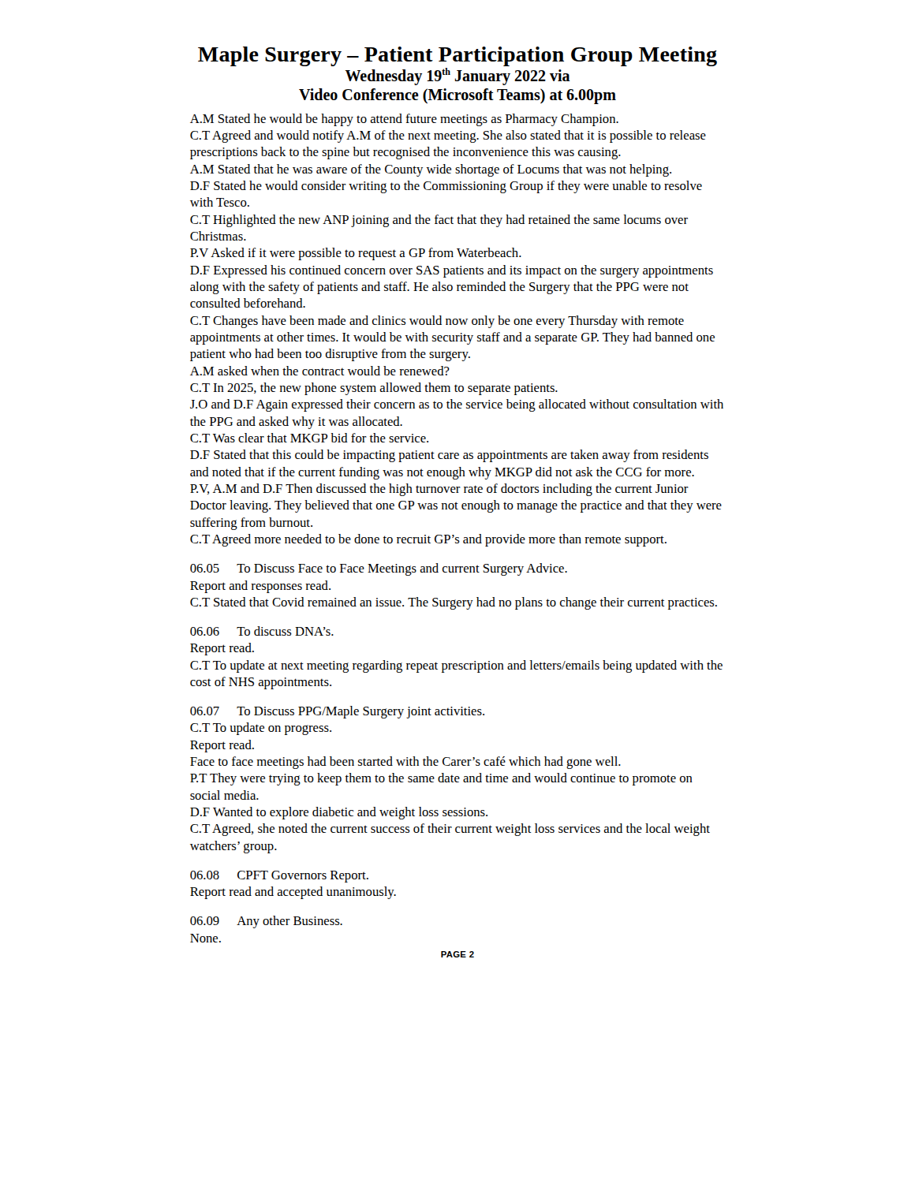Maple Surgery – Patient Participation Group Meeting
Wednesday 19th January 2022 via
Video Conference (Microsoft Teams) at 6.00pm
A.M Stated he would be happy to attend future meetings as Pharmacy Champion.
C.T Agreed and would notify A.M of the next meeting. She also stated that it is possible to release prescriptions back to the spine but recognised the inconvenience this was causing.
A.M Stated that he was aware of the County wide shortage of Locums that was not helping.
D.F Stated he would consider writing to the Commissioning Group if they were unable to resolve with Tesco.
C.T Highlighted the new ANP joining and the fact that they had retained the same locums over Christmas.
P.V Asked if it were possible to request a GP from Waterbeach.
D.F Expressed his continued concern over SAS patients and its impact on the surgery appointments along with the safety of patients and staff. He also reminded the Surgery that the PPG were not consulted beforehand.
C.T Changes have been made and clinics would now only be one every Thursday with remote appointments at other times. It would be with security staff and a separate GP. They had banned one patient who had been too disruptive from the surgery.
A.M asked when the contract would be renewed?
C.T In 2025, the new phone system allowed them to separate patients.
J.O and D.F Again expressed their concern as to the service being allocated without consultation with the PPG and asked why it was allocated.
C.T Was clear that MKGP bid for the service.
D.F Stated that this could be impacting patient care as appointments are taken away from residents and noted that if the current funding was not enough why MKGP did not ask the CCG for more.
P.V, A.M and D.F Then discussed the high turnover rate of doctors including the current Junior Doctor leaving. They believed that one GP was not enough to manage the practice and that they were suffering from burnout.
C.T Agreed more needed to be done to recruit GP’s and provide more than remote support.
06.05 To Discuss Face to Face Meetings and current Surgery Advice.
Report and responses read.
C.T Stated that Covid remained an issue. The Surgery had no plans to change their current practices.
06.06 To discuss DNA’s.
Report read.
C.T To update at next meeting regarding repeat prescription and letters/emails being updated with the cost of NHS appointments.
06.07 To Discuss PPG/Maple Surgery joint activities.
C.T To update on progress.
Report read.
Face to face meetings had been started with the Carer’s café which had gone well.
P.T They were trying to keep them to the same date and time and would continue to promote on social media.
D.F Wanted to explore diabetic and weight loss sessions.
C.T Agreed, she noted the current success of their current weight loss services and the local weight watchers’ group.
06.08 CPFT Governors Report.
Report read and accepted unanimously.
06.09 Any other Business.
None.
PAGE 2